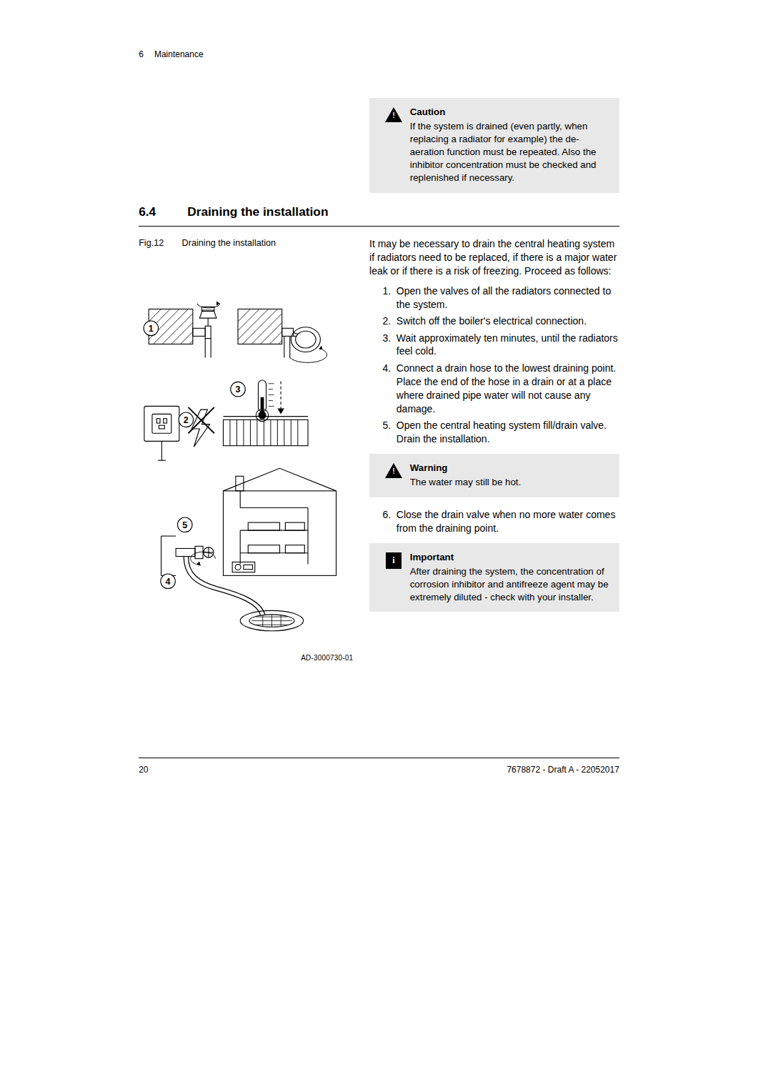6 Maintenance
Caution
If the system is drained (even partly, when replacing a radiator for example) the de-aeration function must be repeated. Also the inhibitor concentration must be checked and replenished if necessary.
6.4
Draining the installation
Fig.12 Draining the installation
1 2 3 5 4
AD-3000730-01
It may be necessary to drain the central heating system if radiators need to be replaced, if there is a major water leak or if there is a risk of freezing. Proceed as follows:
Open the valves of all the radiators connected to the system.
Switch off the boiler's electrical connection.
Wait approximately ten minutes, until the radiators feel cold.
Connect a drain hose to the lowest draining point. Place the end of the hose in a drain or at a place where drained pipe water will not cause any damage.
Open the central heating system fill/drain valve. Drain the installation.
Warning
The water may still be hot.
Close the drain valve when no more water comes from the draining point.
i
Important
After draining the system, the concentration of corrosion inhibitor and antifreeze agent may be extremely diluted - check with your installer.
20
7678872 - Draft A - 22052017